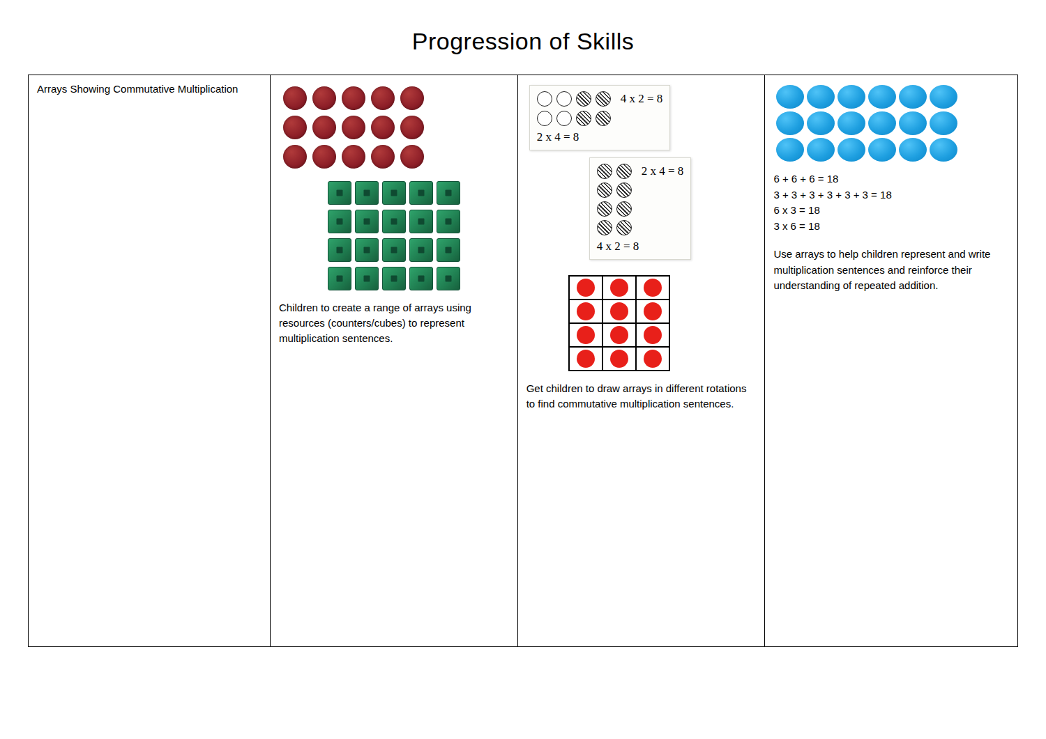Progression of Skills
| Arrays Showing Commutative Multiplication | Children to create a range of arrays using resources (counters/cubes) to represent multiplication sentences. | 4 x 2 = 8 2 x 4 = 8 2 x 4 = 8 4 x 2 = 8 Get children to draw arrays in different rotations to find commutative multiplication sentences. | 6 + 6 + 6 = 18 3 + 3 + 3 + 3 + 3 + 3 = 18 6 x 3 = 18 3 x 6 = 18 Use arrays to help children represent and write multiplication sentences and reinforce their understanding of repeated addition. |